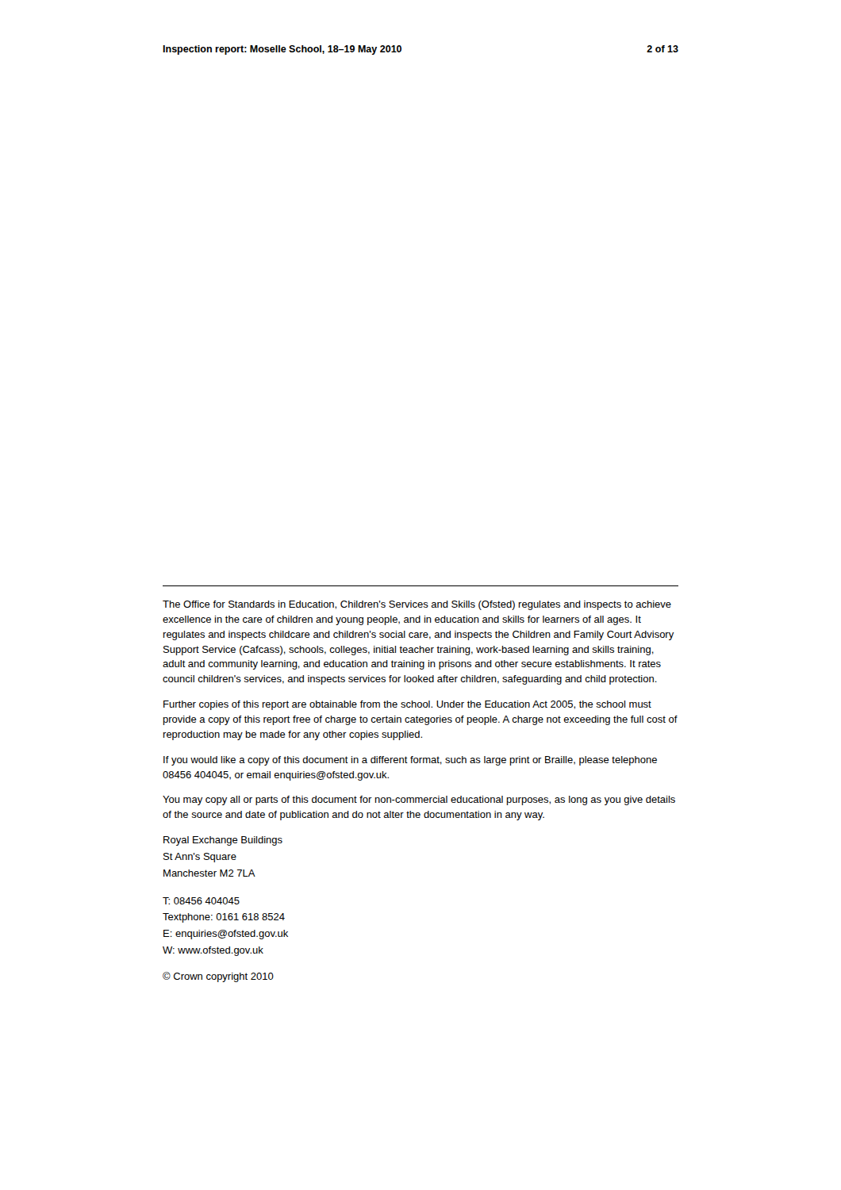Inspection report: Moselle School, 18–19 May 2010
2 of 13
The Office for Standards in Education, Children's Services and Skills (Ofsted) regulates and inspects to achieve excellence in the care of children and young people, and in education and skills for learners of all ages. It regulates and inspects childcare and children's social care, and inspects the Children and Family Court Advisory Support Service (Cafcass), schools, colleges, initial teacher training, work-based learning and skills training, adult and community learning, and education and training in prisons and other secure establishments. It rates council children's services, and inspects services for looked after children, safeguarding and child protection.
Further copies of this report are obtainable from the school. Under the Education Act 2005, the school must provide a copy of this report free of charge to certain categories of people. A charge not exceeding the full cost of reproduction may be made for any other copies supplied.
If you would like a copy of this document in a different format, such as large print or Braille, please telephone 08456 404045, or email enquiries@ofsted.gov.uk.
You may copy all or parts of this document for non-commercial educational purposes, as long as you give details of the source and date of publication and do not alter the documentation in any way.
Royal Exchange Buildings
St Ann's Square
Manchester M2 7LA
T: 08456 404045
Textphone: 0161 618 8524
E: enquiries@ofsted.gov.uk
W: www.ofsted.gov.uk
© Crown copyright 2010